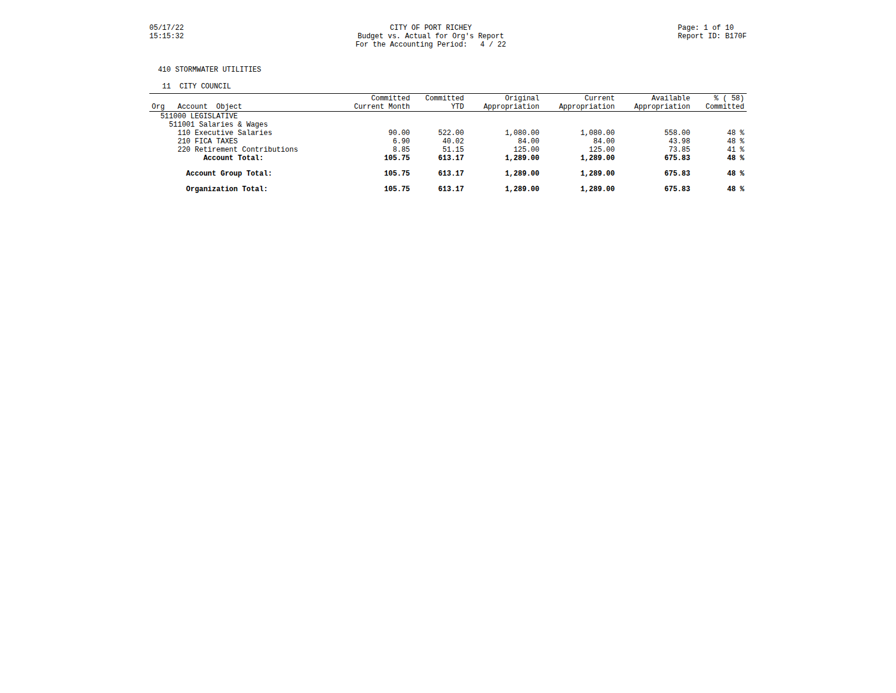05/17/22 15:15:32
CITY OF PORT RICHEY Budget vs. Actual for Org's Report For the Accounting Period: 4 / 22
Page: 1 of 10 Report ID: B170F
410 STORMWATER UTILITIES 11 CITY COUNCIL
| | Committed | Committed | Original | Current | Available | % ( 58) |
| --- | --- | --- | --- | --- | --- | --- |
| Org Account Object | Current Month | YTD | Appropriation | Appropriation | Appropriation | Committed |
| 511000 LEGISLATIVE | | | | | | |
| 511001 Salaries & Wages | | | | | | |
| 110 Executive Salaries | 90.00 | 522.00 | 1,080.00 | 1,080.00 | 558.00 | 48 % |
| 210 FICA TAXES | 6.90 | 40.02 | 84.00 | 84.00 | 43.98 | 48 % |
| 220 Retirement Contributions | 8.85 | 51.15 | 125.00 | 125.00 | 73.85 | 41 % |
| Account Total: | 105.75 | 613.17 | 1,289.00 | 1,289.00 | 675.83 | 48 % |
| Account Group Total: | 105.75 | 613.17 | 1,289.00 | 1,289.00 | 675.83 | 48 % |
| Organization Total: | 105.75 | 613.17 | 1,289.00 | 1,289.00 | 675.83 | 48 % |